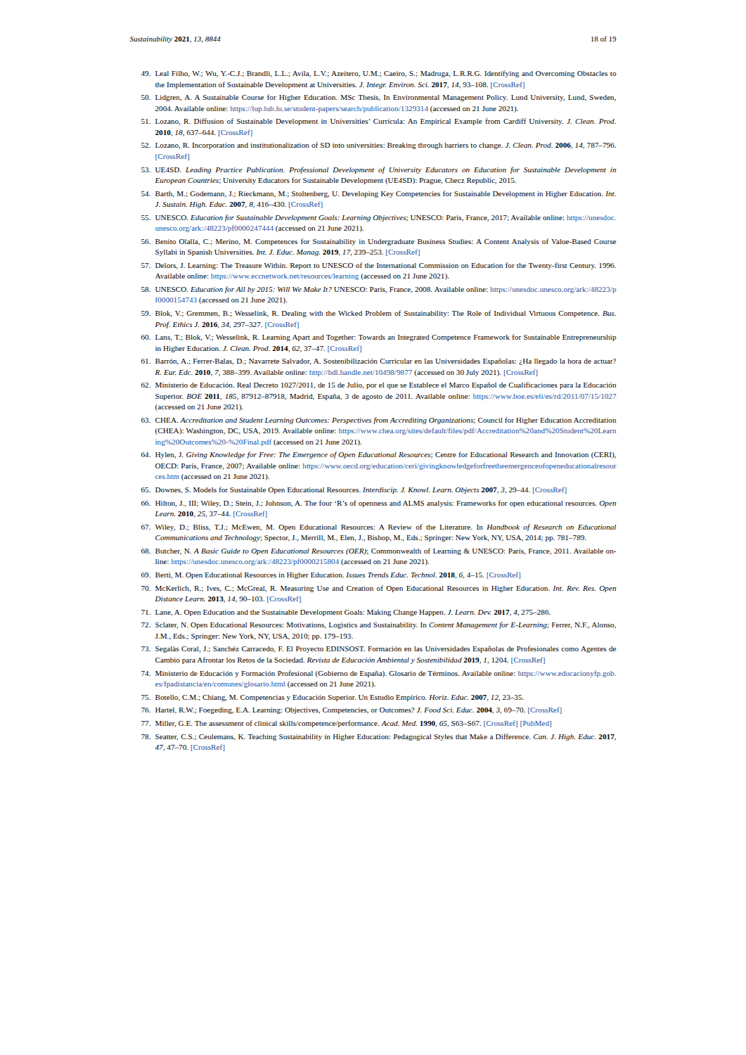Sustainability 2021, 13, 8844
18 of 19
49. Leal Filho, W.; Wu, Y.-C.J.; Brandli, L.L.; Avila, L.V.; Azeitero, U.M.; Caeiro, S.; Madruga, L.R.R.G. Identifying and Overcoming Obstacles to the Implementation of Sustainable Development at Universities. J. Integr. Environ. Sci. 2017, 14, 93–108. CrossRef
50. Lidgren, A. A Sustainable Course for Higher Education. MSc Thesis, In Environmental Management Policy. Lund University, Lund, Sweden, 2004. Available online: https://lup.lub.lu.se/student-papers/search/publication/1329314 (accessed on 21 June 2021).
51. Lozano, R. Diffusion of Sustainable Development in Universities’ Curricula: An Empirical Example from Cardiff University. J. Clean. Prod. 2010, 18, 637–644. CrossRef
52. Lozano, R. Incorporation and institutionalization of SD into universities: Breaking through barriers to change. J. Clean. Prod. 2006, 14, 787–796. CrossRef
53. UE4SD. Leading Practice Publication. Professional Development of University Educators on Education for Sustainable Development in European Countries; University Educators for Sustainable Development (UE4SD): Prague, Checz Republic, 2015.
54. Barth, M.; Godemann, J.; Rieckmann, M.; Stoltenberg, U. Developing Key Competencies for Sustainable Development in Higher Education. Int. J. Sustain. High. Educ. 2007, 8, 416–430. CrossRef
55. UNESCO. Education for Sustainable Development Goals: Learning Objectives; UNESCO: Paris, France, 2017; Available online: https://unesdoc.unesco.org/ark:/48223/pf0000247444 (accessed on 21 June 2021).
56. Benito Olalla, C.; Merino, M. Competences for Sustainability in Undergraduate Business Studies: A Content Analysis of Value-Based Course Syllabi in Spanish Universities. Int. J. Educ. Manag. 2019, 17, 239–253. CrossRef
57. Delors, J. Learning: The Treasure Within. Report to UNESCO of the International Commission on Education for the Twenty-first Century. 1996. Available online: https://www.eccnetwork.net/resources/learning (accessed on 21 June 2021).
58. UNESCO. Education for All by 2015: Will We Make It? UNESCO: Paris, France, 2008. Available online: https://unesdoc.unesco.org/ark:/48223/pf0000154743 (accessed on 21 June 2021).
59. Blok, V.; Gremmen, B.; Wesselink, R. Dealing with the Wicked Problem of Sustainability: The Role of Individual Virtuous Competence. Bus. Prof. Ethics J. 2016, 34, 297–327. CrossRef
60. Lans, T.; Blok, V.; Wesselink, R. Learning Apart and Together: Towards an Integrated Competence Framework for Sustainable Entrepreneurship in Higher Education. J. Clean. Prod. 2014, 62, 37–47. CrossRef
61. Barrón, A.; Ferrer-Balas, D.; Navarrete Salvador, A. Sostenibilización Curricular en las Universidades Españolas: ¿Ha llegado la hora de actuar? R. Eur. Edc. 2010, 7, 388–399. Available online: http://hdl.handle.net/10498/9877 (accessed on 30 July 2021). CrossRef
62. Ministerio de Educación. Real Decreto 1027/2011, de 15 de Julio, por el que se Establece el Marco Español de Cualificaciones para la Educación Superior. BOE 2011, 185, 87912–87918, Madrid, España, 3 de agosto de 2011. Available online: https://www.boe.es/eli/es/rd/2011/07/15/1027 (accessed on 21 June 2021).
63. CHEA. Accreditation and Student Learning Outcomes: Perspectives from Accrediting Organizations; Council for Higher Education Accreditation (CHEA): Washington, DC, USA, 2019. Available online: https://www.chea.org/sites/default/files/pdf/Accreditation%20and%20Student%20Learning%20Outcomes%20-%20Final.pdf (accessed on 21 June 2021).
64. Hylen, J. Giving Knowledge for Free: The Emergence of Open Educational Resources; Centre for Educational Research and Innovation (CERI), OECD: París, France, 2007; Available online: https://www.oecd.org/education/ceri/givingknowledgeforfreetheemergenceofopeneducationalresources.htm (accessed on 21 June 2021).
65. Downes, S. Models for Sustainable Open Educational Resources. Interdiscip. J. Knowl. Learn. Objects 2007, 3, 29–44. CrossRef
66. Hilton, J., III; Wiley, D.; Stein, J.; Johnson, A. The four ‘R’s of openness and ALMS analysis: Frameworks for open educational resources. Open Learn. 2010, 25, 37–44. CrossRef
67. Wiley, D.; Bliss, T.J.; McEwen, M. Open Educational Resources: A Review of the Literature. In Handbook of Research on Educational Communications and Technology; Spector, J., Merrill, M., Elen, J., Bishop, M., Eds.; Springer: New York, NY, USA, 2014; pp. 781–789.
68. Butcher, N. A Basic Guide to Open Educational Resources (OER); Commonwealth of Learning & UNESCO: París, France, 2011. Available online: https://unesdoc.unesco.org/ark:/48223/pf0000215804 (accessed on 21 June 2021).
69. Berti, M. Open Educational Resources in Higher Education. Issues Trends Educ. Technol. 2018, 6, 4–15. CrossRef
70. McKerlich, R.; Ives, C.; McGreal, R. Measuring Use and Creation of Open Educational Resources in Higher Education. Int. Rev. Res. Open Distance Learn. 2013, 14, 90–103. CrossRef
71. Lane, A. Open Education and the Sustainable Development Goals: Making Change Happen. J. Learn. Dev. 2017, 4, 275–286.
72. Sclater, N. Open Educational Resources: Motivations, Logistics and Sustainability. In Content Management for E-Learning; Ferrer, N.F., Alonso, J.M., Eds.; Springer: New York, NY, USA, 2010; pp. 179–193.
73. Segalàs Coral, J.; Sanchéz Carracedo, F. El Proyecto EDINSOST. Formación en las Universidades Españolas de Profesionales como Agentes de Cambio para Afrontar los Retos de la Sociedad. Revista de Educación Ambiental y Sostenibilidad 2019, 1, 1204. CrossRef
74. Ministerio de Educación y Formación Profesional (Gobierno de España). Glosario de Términos. Available online: https://www.educacionyfp.gob.es/fpadistancia/en/comunes/glosario.html (accessed on 21 June 2021).
75. Botello, C.M.; Chiang, M. Competencias y Educación Superior. Un Estudio Empírico. Horiz. Educ. 2007, 12, 23–35.
76. Hartel, R.W.; Foegeding, E.A. Learning: Objectives, Competencies, or Outcomes? J. Food Sci. Educ. 2004, 3, 69–70. CrossRef
77. Miller, G.E. The assessment of clinical skills/competence/performance. Acad. Med. 1990, 65, S63–S67. CrossRef PubMed
78. Seatter, C.S.; Ceulemans, K. Teaching Sustainability in Higher Education: Pedagogical Styles that Make a Difference. Can. J. High. Educ. 2017, 47, 47–70. CrossRef